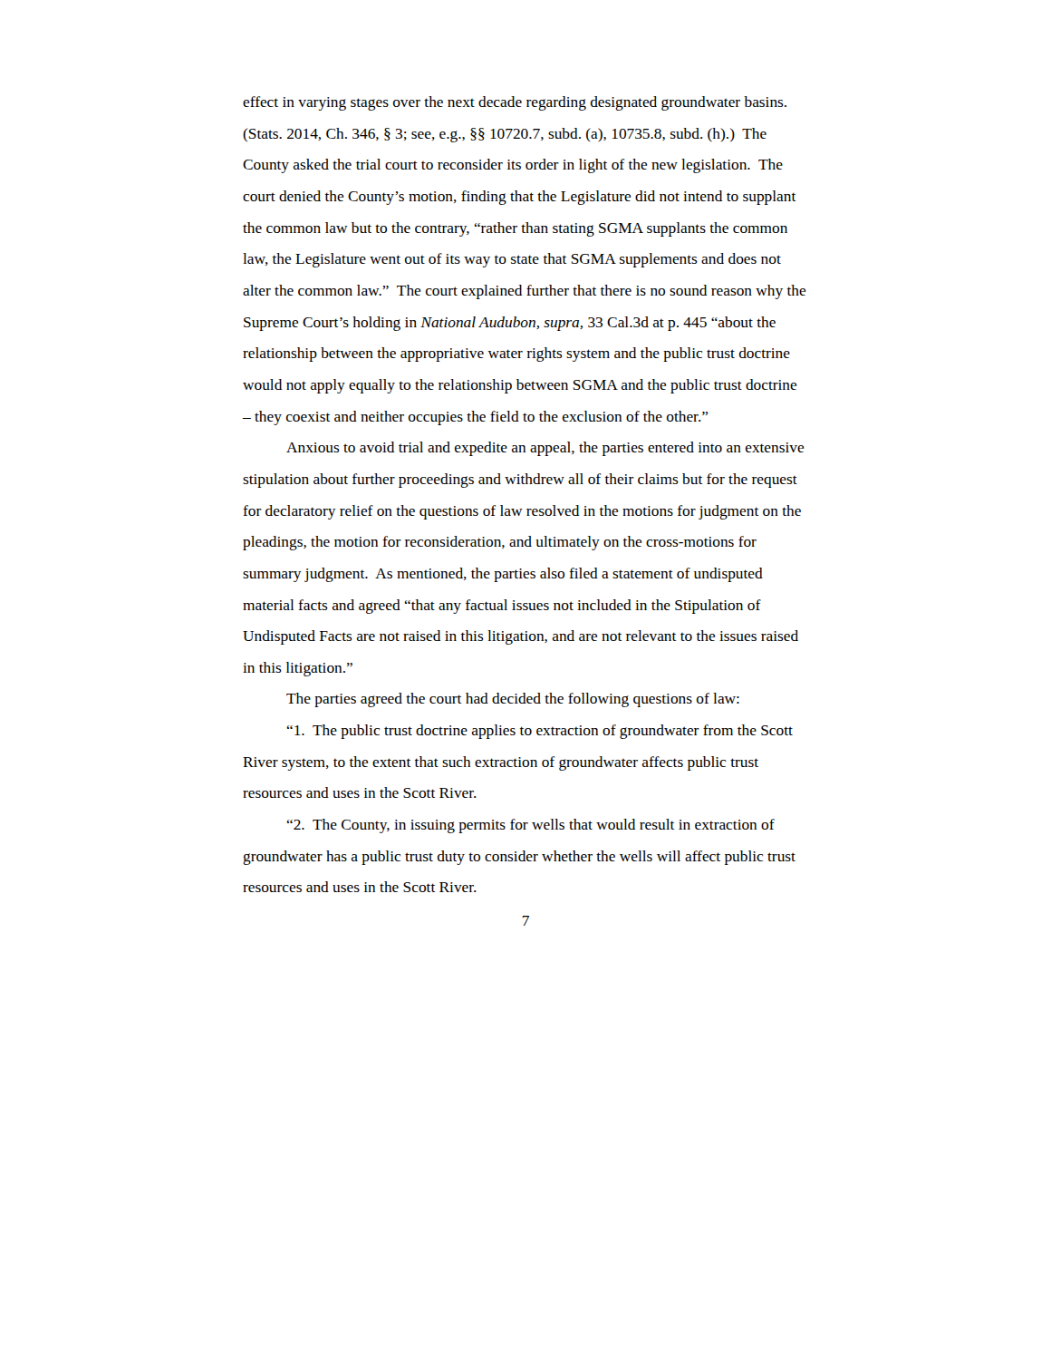effect in varying stages over the next decade regarding designated groundwater basins. (Stats. 2014, Ch. 346, § 3; see, e.g., §§ 10720.7, subd. (a), 10735.8, subd. (h).) The County asked the trial court to reconsider its order in light of the new legislation. The court denied the County’s motion, finding that the Legislature did not intend to supplant the common law but to the contrary, “rather than stating SGMA supplants the common law, the Legislature went out of its way to state that SGMA supplements and does not alter the common law.” The court explained further that there is no sound reason why the Supreme Court’s holding in National Audubon, supra, 33 Cal.3d at p. 445 “about the relationship between the appropriative water rights system and the public trust doctrine would not apply equally to the relationship between SGMA and the public trust doctrine – they coexist and neither occupies the field to the exclusion of the other.”
Anxious to avoid trial and expedite an appeal, the parties entered into an extensive stipulation about further proceedings and withdrew all of their claims but for the request for declaratory relief on the questions of law resolved in the motions for judgment on the pleadings, the motion for reconsideration, and ultimately on the cross-motions for summary judgment. As mentioned, the parties also filed a statement of undisputed material facts and agreed “that any factual issues not included in the Stipulation of Undisputed Facts are not raised in this litigation, and are not relevant to the issues raised in this litigation.”
The parties agreed the court had decided the following questions of law:
“1. The public trust doctrine applies to extraction of groundwater from the Scott River system, to the extent that such extraction of groundwater affects public trust resources and uses in the Scott River.
“2. The County, in issuing permits for wells that would result in extraction of groundwater has a public trust duty to consider whether the wells will affect public trust resources and uses in the Scott River.
7